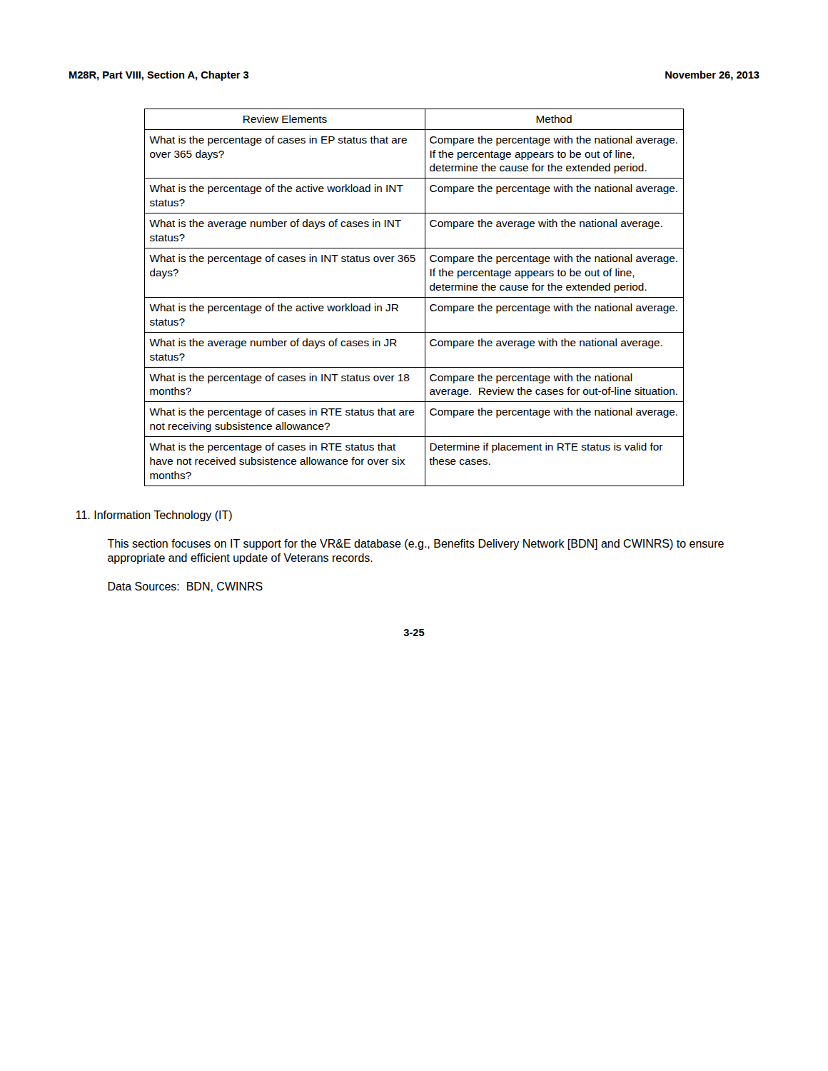M28R, Part VIII, Section A, Chapter 3 November 26, 2013
| Review Elements | Method |
| --- | --- |
| What is the percentage of cases in EP status that are over 365 days? | Compare the percentage with the national average. If the percentage appears to be out of line, determine the cause for the extended period. |
| What is the percentage of the active workload in INT status? | Compare the percentage with the national average. |
| What is the average number of days of cases in INT status? | Compare the average with the national average. |
| What is the percentage of cases in INT status over 365 days? | Compare the percentage with the national average. If the percentage appears to be out of line, determine the cause for the extended period. |
| What is the percentage of the active workload in JR status? | Compare the percentage with the national average. |
| What is the average number of days of cases in JR status? | Compare the average with the national average. |
| What is the percentage of cases in INT status over 18 months? | Compare the percentage with the national average. Review the cases for out-of-line situation. |
| What is the percentage of cases in RTE status that are not receiving subsistence allowance? | Compare the percentage with the national average. |
| What is the percentage of cases in RTE status that have not received subsistence allowance for over six months? | Determine if placement in RTE status is valid for these cases. |
Information Technology (IT)
This section focuses on IT support for the VR&E database (e.g., Benefits Delivery Network [BDN] and CWINRS) to ensure appropriate and efficient update of Veterans records.
Data Sources: BDN, CWINRS
3-25